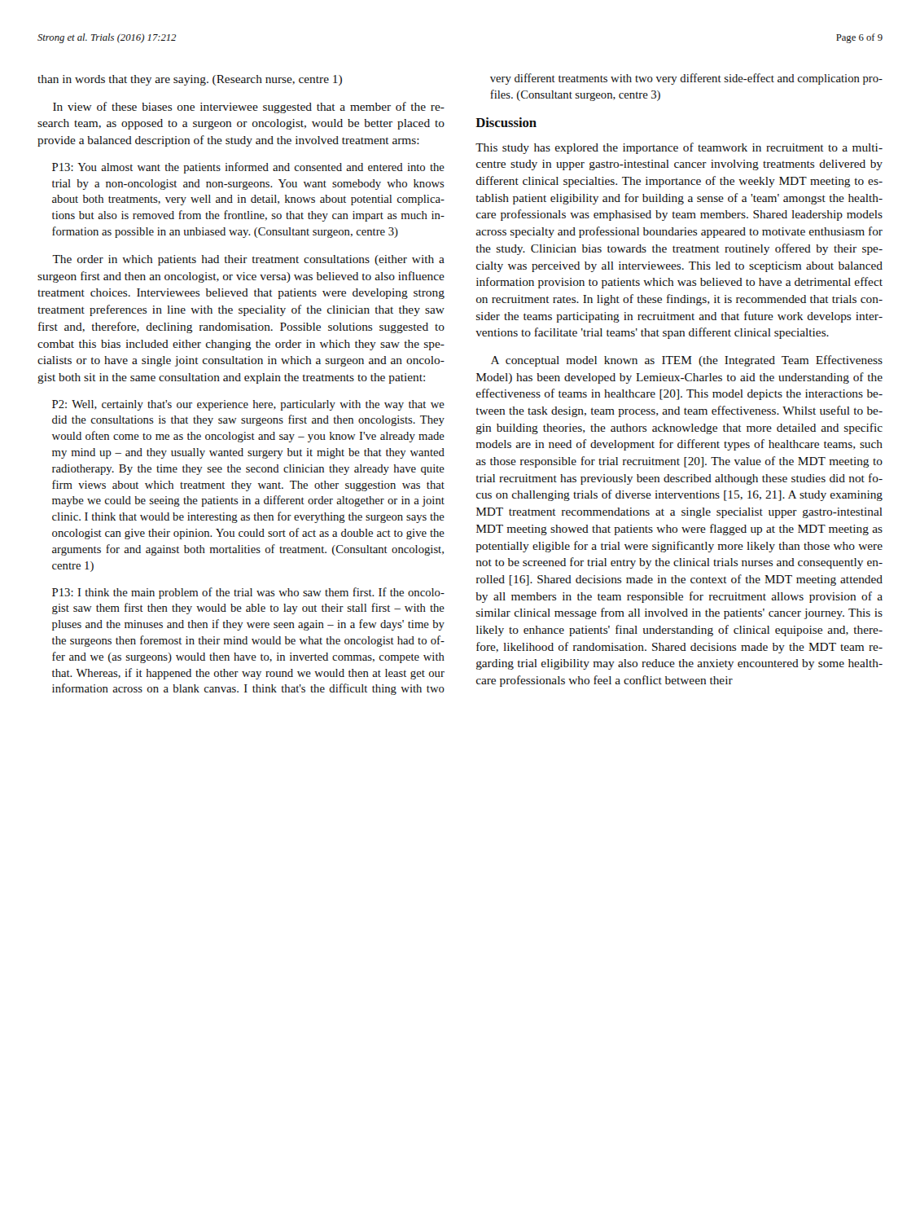Strong et al. Trials (2016) 17:212
Page 6 of 9
than in words that they are saying. (Research nurse, centre 1)
In view of these biases one interviewee suggested that a member of the research team, as opposed to a surgeon or oncologist, would be better placed to provide a balanced description of the study and the involved treatment arms:
P13: You almost want the patients informed and consented and entered into the trial by a non-oncologist and non-surgeons. You want somebody who knows about both treatments, very well and in detail, knows about potential complications but also is removed from the frontline, so that they can impart as much information as possible in an unbiased way. (Consultant surgeon, centre 3)
The order in which patients had their treatment consultations (either with a surgeon first and then an oncologist, or vice versa) was believed to also influence treatment choices. Interviewees believed that patients were developing strong treatment preferences in line with the speciality of the clinician that they saw first and, therefore, declining randomisation. Possible solutions suggested to combat this bias included either changing the order in which they saw the specialists or to have a single joint consultation in which a surgeon and an oncologist both sit in the same consultation and explain the treatments to the patient:
P2: Well, certainly that's our experience here, particularly with the way that we did the consultations is that they saw surgeons first and then oncologists. They would often come to me as the oncologist and say – you know I've already made my mind up – and they usually wanted surgery but it might be that they wanted radiotherapy. By the time they see the second clinician they already have quite firm views about which treatment they want. The other suggestion was that maybe we could be seeing the patients in a different order altogether or in a joint clinic. I think that would be interesting as then for everything the surgeon says the oncologist can give their opinion. You could sort of act as a double act to give the arguments for and against both mortalities of treatment. (Consultant oncologist, centre 1)
P13: I think the main problem of the trial was who saw them first. If the oncologist saw them first then they would be able to lay out their stall first – with the pluses and the minuses and then if they were seen again – in a few days' time by the surgeons then foremost in their mind would be what the oncologist had to offer and we (as surgeons) would then have to, in inverted commas, compete with that. Whereas, if it happened the other way round we would then at least get our information across on a blank canvas. I think that's the difficult thing with two very different treatments with two very different side-effect and complication profiles. (Consultant surgeon, centre 3)
Discussion
This study has explored the importance of teamwork in recruitment to a multicentre study in upper gastro-intestinal cancer involving treatments delivered by different clinical specialties. The importance of the weekly MDT meeting to establish patient eligibility and for building a sense of a 'team' amongst the healthcare professionals was emphasised by team members. Shared leadership models across specialty and professional boundaries appeared to motivate enthusiasm for the study. Clinician bias towards the treatment routinely offered by their specialty was perceived by all interviewees. This led to scepticism about balanced information provision to patients which was believed to have a detrimental effect on recruitment rates. In light of these findings, it is recommended that trials consider the teams participating in recruitment and that future work develops interventions to facilitate 'trial teams' that span different clinical specialties.
A conceptual model known as ITEM (the Integrated Team Effectiveness Model) has been developed by Lemieux-Charles to aid the understanding of the effectiveness of teams in healthcare [20]. This model depicts the interactions between the task design, team process, and team effectiveness. Whilst useful to begin building theories, the authors acknowledge that more detailed and specific models are in need of development for different types of healthcare teams, such as those responsible for trial recruitment [20]. The value of the MDT meeting to trial recruitment has previously been described although these studies did not focus on challenging trials of diverse interventions [15, 16, 21]. A study examining MDT treatment recommendations at a single specialist upper gastro-intestinal MDT meeting showed that patients who were flagged up at the MDT meeting as potentially eligible for a trial were significantly more likely than those who were not to be screened for trial entry by the clinical trials nurses and consequently enrolled [16]. Shared decisions made in the context of the MDT meeting attended by all members in the team responsible for recruitment allows provision of a similar clinical message from all involved in the patients' cancer journey. This is likely to enhance patients' final understanding of clinical equipoise and, therefore, likelihood of randomisation. Shared decisions made by the MDT team regarding trial eligibility may also reduce the anxiety encountered by some healthcare professionals who feel a conflict between their